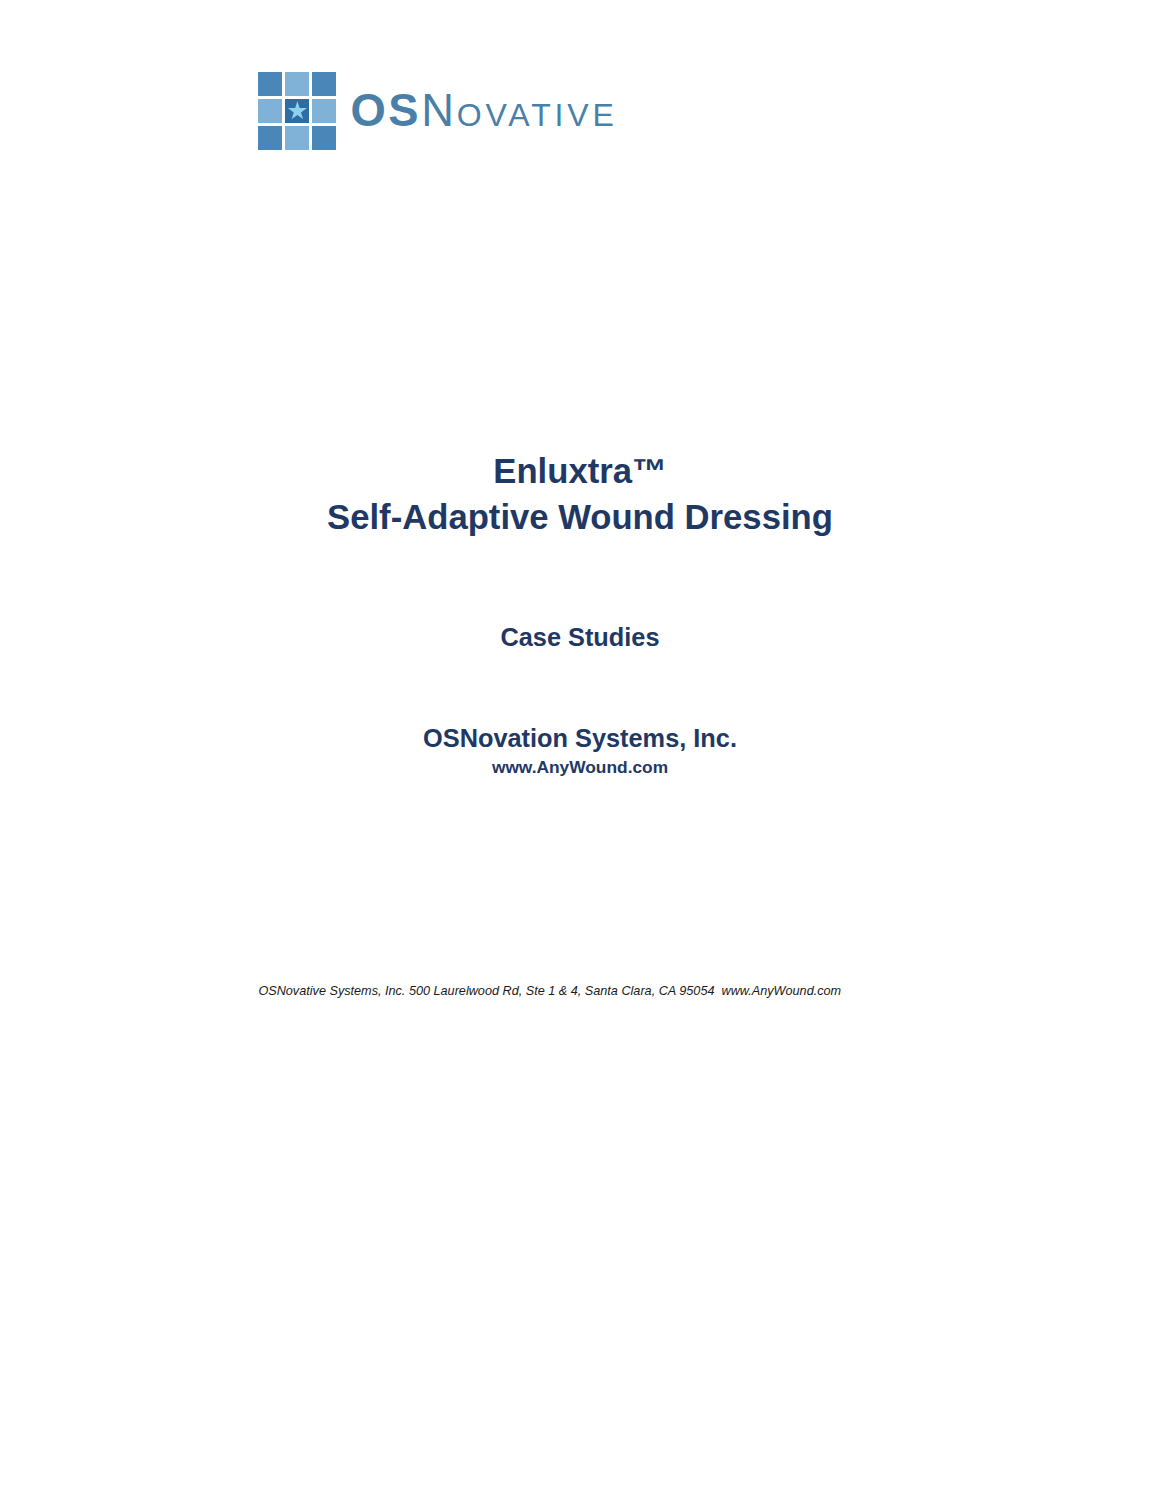OS NOVATIVE
Enluxtra™
Self-Adaptive Wound Dressing
Case Studies
OSNovation Systems, Inc.
www.AnyWound.com
OSNovative Systems, Inc. 500 Laurelwood Rd, Ste 1 & 4, Santa Clara, CA 95054 www.AnyWound.com